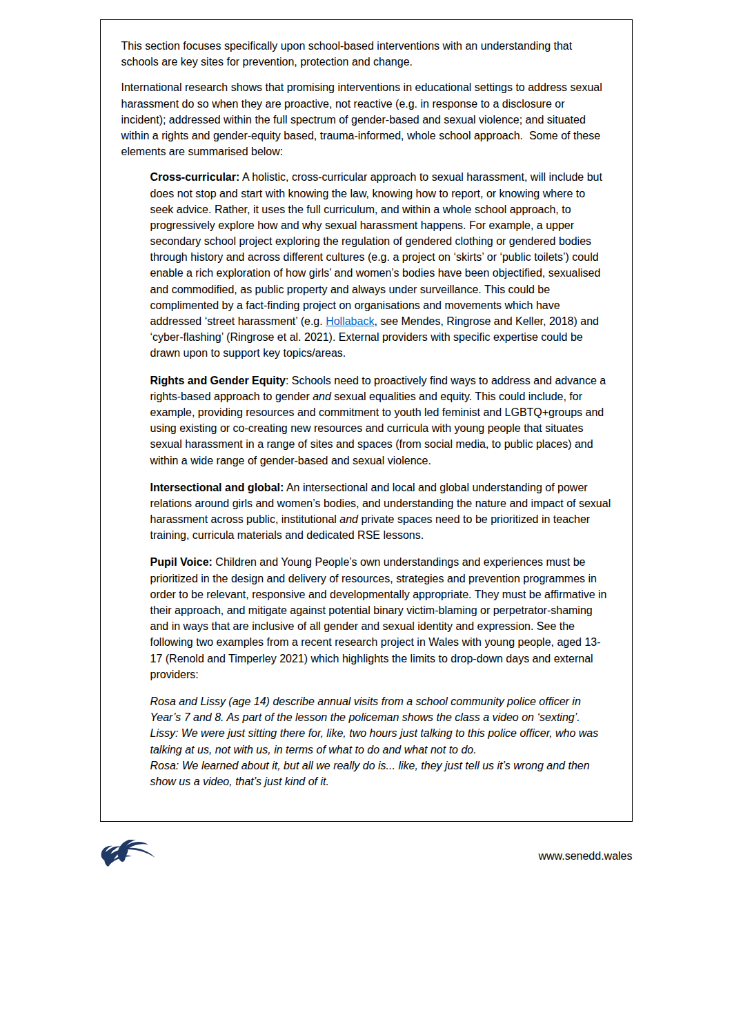This section focuses specifically upon school-based interventions with an understanding that schools are key sites for prevention, protection and change.
International research shows that promising interventions in educational settings to address sexual harassment do so when they are proactive, not reactive (e.g. in response to a disclosure or incident); addressed within the full spectrum of gender-based and sexual violence; and situated within a rights and gender-equity based, trauma-informed, whole school approach. Some of these elements are summarised below:
Cross-curricular: A holistic, cross-curricular approach to sexual harassment, will include but does not stop and start with knowing the law, knowing how to report, or knowing where to seek advice. Rather, it uses the full curriculum, and within a whole school approach, to progressively explore how and why sexual harassment happens. For example, a upper secondary school project exploring the regulation of gendered clothing or gendered bodies through history and across different cultures (e.g. a project on ‘skirts’ or ‘public toilets’) could enable a rich exploration of how girls’ and women’s bodies have been objectified, sexualised and commodified, as public property and always under surveillance. This could be complimented by a fact-finding project on organisations and movements which have addressed ‘street harassment’ (e.g. Hollaback, see Mendes, Ringrose and Keller, 2018) and ‘cyber-flashing’ (Ringrose et al. 2021). External providers with specific expertise could be drawn upon to support key topics/areas.
Rights and Gender Equity: Schools need to proactively find ways to address and advance a rights-based approach to gender and sexual equalities and equity. This could include, for example, providing resources and commitment to youth led feminist and LGBTQ+groups and using existing or co-creating new resources and curricula with young people that situates sexual harassment in a range of sites and spaces (from social media, to public places) and within a wide range of gender-based and sexual violence.
Intersectional and global: An intersectional and local and global understanding of power relations around girls and women’s bodies, and understanding the nature and impact of sexual harassment across public, institutional and private spaces need to be prioritized in teacher training, curricula materials and dedicated RSE lessons.
Pupil Voice: Children and Young People’s own understandings and experiences must be prioritized in the design and delivery of resources, strategies and prevention programmes in order to be relevant, responsive and developmentally appropriate. They must be affirmative in their approach, and mitigate against potential binary victim-blaming or perpetrator-shaming and in ways that are inclusive of all gender and sexual identity and expression. See the following two examples from a recent research project in Wales with young people, aged 13-17 (Renold and Timperley 2021) which highlights the limits to drop-down days and external providers:
Rosa and Lissy (age 14) describe annual visits from a school community police officer in Year’s 7 and 8. As part of the lesson the policeman shows the class a video on ‘sexting’.
Lissy: We were just sitting there for, like, two hours just talking to this police officer, who was talking at us, not with us, in terms of what to do and what not to do.
Rosa: We learned about it, but all we really do is... like, they just tell us it’s wrong and then show us a video, that’s just kind of it.
www.senedd.wales